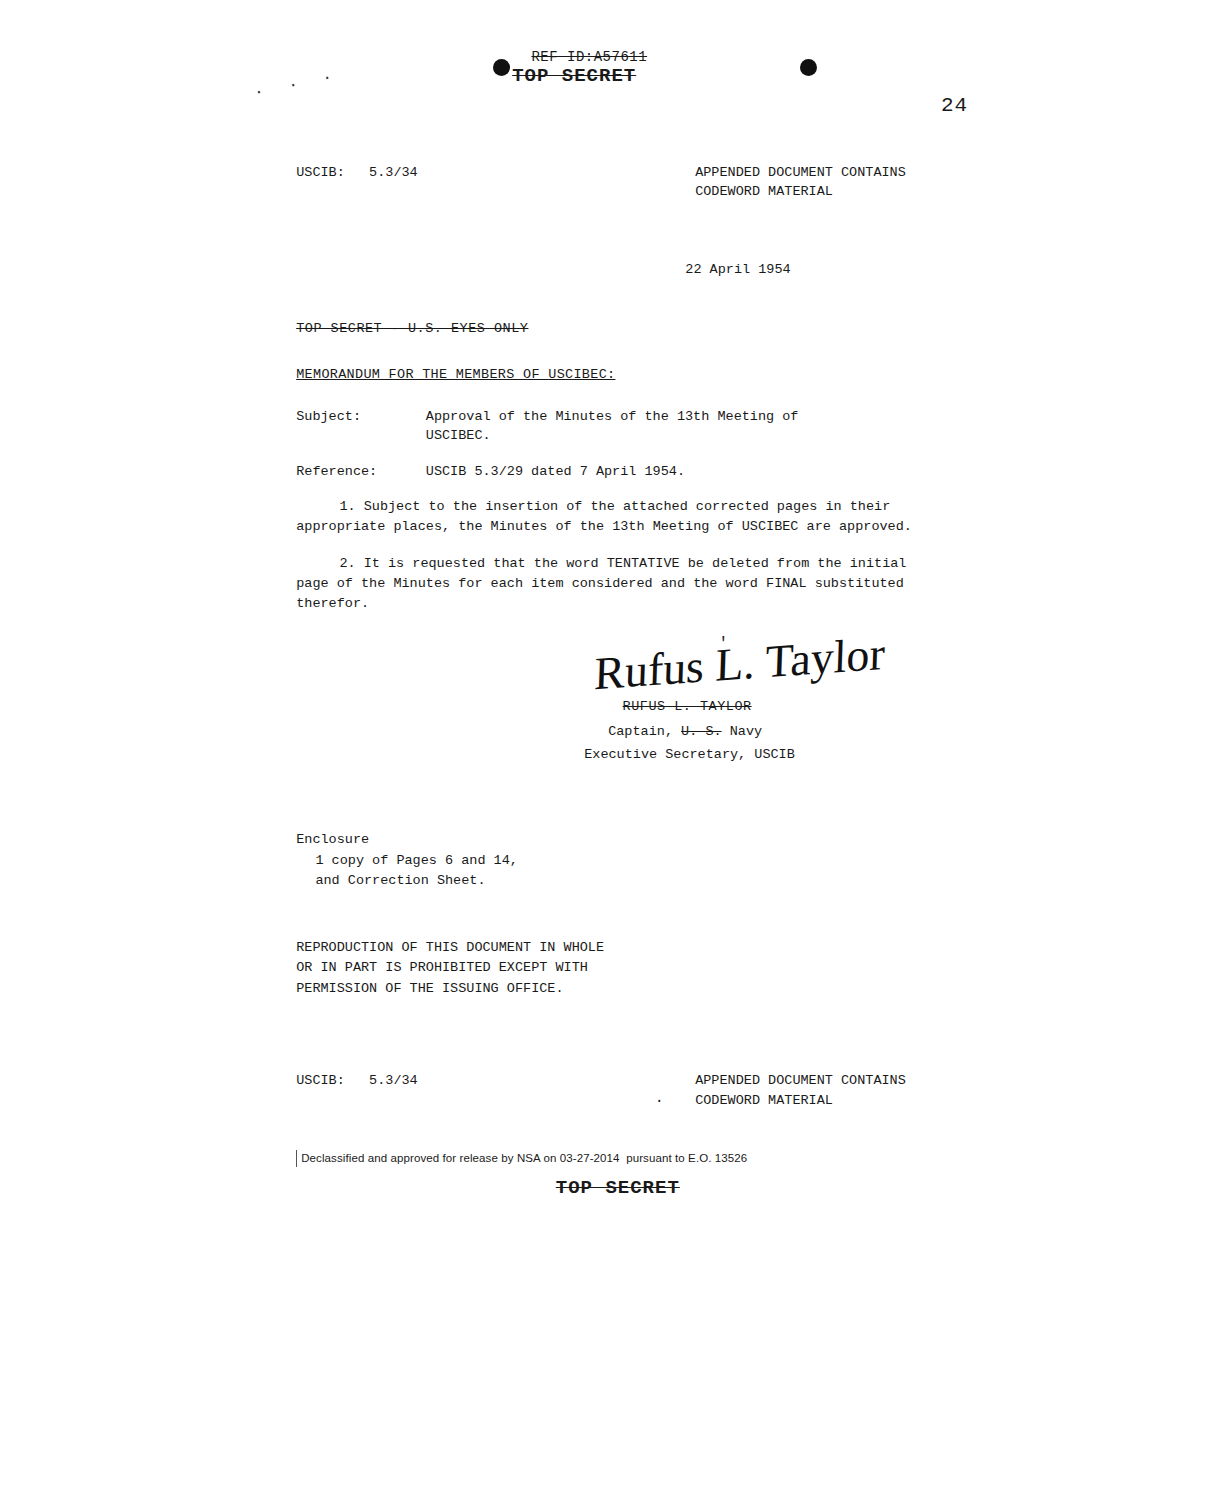24
. . .
REF ID:A57611
TOP SECRET
USCIB: 5.3/34
APPENDED DOCUMENT CONTAINS
CODEWORD MATERIAL
22 April 1954
TOP SECRET - U.S. EYES ONLY
MEMORANDUM FOR THE MEMBERS OF USCIBEC:
| Subject: | Approval of the Minutes of the 13th Meeting of USCIBEC. |
| Reference: | USCIB 5.3/29 dated 7 April 1954. |
1. Subject to the insertion of the attached corrected pages in their appropriate places, the Minutes of the 13th Meeting of USCIBEC are approved.
2. It is requested that the word TENTATIVE be deleted from the initial page of the Minutes for each item considered and the word FINAL substituted therefor.
'
Rufus L. Taylor
RUFUS L. TAYLOR
Captain, U. S. Navy
Executive Secretary, USCIB
Enclosure
1 copy of Pages 6 and 14,
and Correction Sheet.
REPRODUCTION OF THIS DOCUMENT IN WHOLE
OR IN PART IS PROHIBITED EXCEPT WITH
PERMISSION OF THE ISSUING OFFICE.
USCIB: 5.3/34
. APPENDED DOCUMENT CONTAINS
CODEWORD MATERIAL
Declassified and approved for release by NSA on 03-27-2014 pursuant to E.O. 13526
TOP SECRET